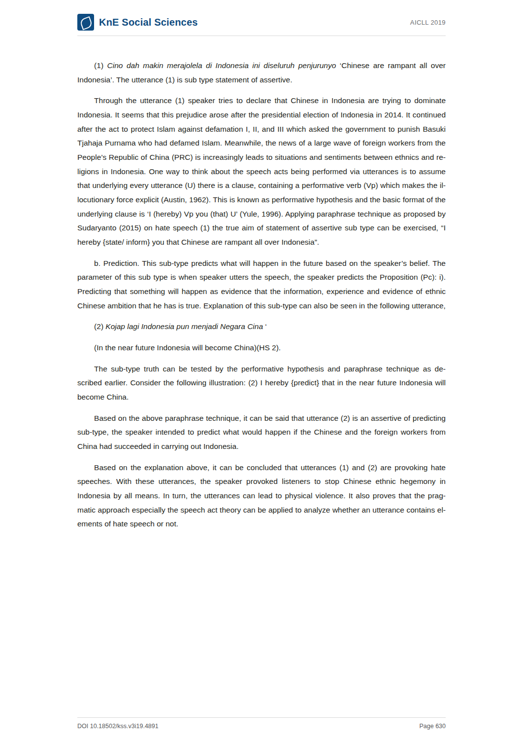KnE Social Sciences
AICLL 2019
(1) Cino dah makin merajolela di Indonesia ini diseluruh penjurunyo ‘Chinese are rampant all over Indonesia’. The utterance (1) is sub type statement of assertive.
Through the utterance (1) speaker tries to declare that Chinese in Indonesia are trying to dominate Indonesia. It seems that this prejudice arose after the presidential election of Indonesia in 2014. It continued after the act to protect Islam against defamation I, II, and III which asked the government to punish Basuki Tjahaja Purnama who had defamed Islam. Meanwhile, the news of a large wave of foreign workers from the People’s Republic of China (PRC) is increasingly leads to situations and sentiments between ethnics and religions in Indonesia. One way to think about the speech acts being performed via utterances is to assume that underlying every utterance (U) there is a clause, containing a performative verb (Vp) which makes the illocutionary force explicit (Austin, 1962). This is known as performative hypothesis and the basic format of the underlying clause is ‘I (hereby) Vp you (that) U’ (Yule, 1996). Applying paraphrase technique as proposed by Sudaryanto (2015) on hate speech (1) the true aim of statement of assertive sub type can be exercised, “I hereby {state/ inform} you that Chinese are rampant all over Indonesia”.
b. Prediction. This sub-type predicts what will happen in the future based on the speaker’s belief. The parameter of this sub type is when speaker utters the speech, the speaker predicts the Proposition (Pc): i). Predicting that something will happen as evidence that the information, experience and evidence of ethnic Chinese ambition that he has is true. Explanation of this sub-type can also be seen in the following utterance,
(2) Kojap lagi Indonesia pun menjadi Negara Cina ‘
(In the near future Indonesia will become China)(HS 2).
The sub-type truth can be tested by the performative hypothesis and paraphrase technique as described earlier. Consider the following illustration: (2) I hereby {predict} that in the near future Indonesia will become China.
Based on the above paraphrase technique, it can be said that utterance (2) is an assertive of predicting sub-type, the speaker intended to predict what would happen if the Chinese and the foreign workers from China had succeeded in carrying out Indonesia.
Based on the explanation above, it can be concluded that utterances (1) and (2) are provoking hate speeches. With these utterances, the speaker provoked listeners to stop Chinese ethnic hegemony in Indonesia by all means. In turn, the utterances can lead to physical violence. It also proves that the pragmatic approach especially the speech act theory can be applied to analyze whether an utterance contains elements of hate speech or not.
DOI 10.18502/kss.v3i19.4891 Page 630